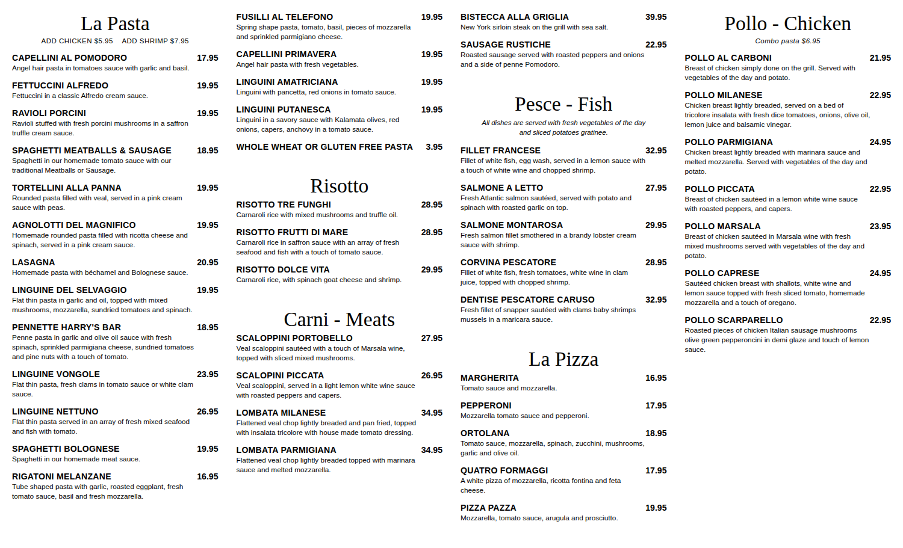La Pasta
ADD CHICKEN $5.95 ADD SHRIMP $7.95
Capellini al Pomodoro 17.95
Angel hair pasta in tomatoes sauce with garlic and basil.
Fettuccini Alfredo 19.95
Fettuccini in a classic Alfredo cream sauce.
Ravioli Porcini 19.95
Ravioli stuffed with fresh porcini mushrooms in a saffron truffle cream sauce.
Spaghetti Meatballs & Sausage 18.95
Spaghetti in our homemade tomato sauce with our traditional Meatballs or Sausage.
Tortellini alla Panna 19.95
Rounded pasta filled with veal, served in a pink cream sauce with peas.
Agnolotti del Magnifico 19.95
Homemade rounded pasta filled with ricotta cheese and spinach, served in a pink cream sauce.
Lasagna 20.95
Homemade pasta with béchamel and Bolognese sauce.
Linguine del Selvaggio 19.95
Flat thin pasta in garlic and oil, topped with mixed mushrooms, mozzarella, sundried tomatoes and spinach.
Pennette Harry's Bar 18.95
Penne pasta in garlic and olive oil sauce with fresh spinach, sprinkled parmigiana cheese, sundried tomatoes and pine nuts with a touch of tomato.
Linguine Vongole 23.95
Flat thin pasta, fresh clams in tomato sauce or white clam sauce.
Linguine Nettuno 26.95
Flat thin pasta served in an array of fresh mixed seafood and fish with tomato.
Spaghetti Bolognese 19.95
Spaghetti in our homemade meat sauce.
Rigatoni Melanzane 16.95
Tube shaped pasta with garlic, roasted eggplant, fresh tomato sauce, basil and fresh mozzarella.
Fusilli al Telefono 19.95
Spring shape pasta, tomato, basil, pieces of mozzarella and sprinkled parmigiano cheese.
Capellini Primavera 19.95
Angel hair pasta with fresh vegetables.
Linguini Amatriciana 19.95
Linguini with pancetta, red onions in tomato sauce.
Linguini Putanesca 19.95
Linguini in a savory sauce with Kalamata olives, red onions, capers, anchovy in a tomato sauce.
Whole Wheat or Gluten free pasta 3.95
Risotto
Risotto Tre Funghi 28.95
Carnaroli rice with mixed mushrooms and truffle oil.
Risotto Frutti di Mare 28.95
Carnaroli rice in saffron sauce with an array of fresh seafood and fish with a touch of tomato sauce.
Risotto Dolce Vita 29.95
Carnaroli rice, with spinach goat cheese and shrimp.
Carni - Meats
Scaloppini Portobello 27.95
Veal scaloppini sautéed with a touch of Marsala wine, topped with sliced mixed mushrooms.
Scalopini Piccata 26.95
Veal scaloppini, served in a light lemon white wine sauce with roasted peppers and capers.
Lombata Milanese 34.95
Flattened veal chop lightly breaded and pan fried, topped with insalata tricolore with house made tomato dressing.
Lombata Parmigiana 34.95
Flattened veal chop lightly breaded topped with marinara sauce and melted mozzarella.
Bistecca alla Griglia 39.95
New York sirloin steak on the grill with sea salt.
Sausage Rustiche 22.95
Roasted sausage served with roasted peppers and onions and a side of penne Pomodoro.
Pesce - Fish
All dishes are served with fresh vegetables of the day
and sliced potatoes gratinee.
Fillet Francese 32.95
Fillet of white fish, egg wash, served in a lemon sauce with a touch of white wine and chopped shrimp.
Salmone a Letto 27.95
Fresh Atlantic salmon sautéed, served with potato and spinach with roasted garlic on top.
Salmone Montarosa 29.95
Fresh salmon fillet smothered in a brandy lobster cream sauce with shrimp.
Corvina Pescatore 28.95
Fillet of white fish, fresh tomatoes, white wine in clam juice, topped with chopped shrimp.
Dentise Pescatore Caruso 32.95
Fresh fillet of snapper sautéed with clams baby shrimps mussels in a maricara sauce.
La Pizza
Margherita 16.95
Tomato sauce and mozzarella.
Pepperoni 17.95
Mozzarella tomato sauce and pepperoni.
Ortolana 18.95
Tomato sauce, mozzarella, spinach, zucchini, mushrooms, garlic and olive oil.
Quatro Formaggi 17.95
A white pizza of mozzarella, ricotta fontina and feta cheese.
Pizza Pazza 19.95
Mozzarella, tomato sauce, arugula and prosciutto.
Pollo - Chicken
Combo pasta $6.95
Pollo al Carboni 21.95
Breast of chicken simply done on the grill. Served with vegetables of the day and potato.
Pollo Milanese 22.95
Chicken breast lightly breaded, served on a bed of tricolore insalata with fresh dice tomatoes, onions, olive oil, lemon juice and balsamic vinegar.
Pollo Parmigiana 24.95
Chicken breast lightly breaded with marinara sauce and melted mozzarella. Served with vegetables of the day and potato.
Pollo Piccata 22.95
Breast of chicken sautéed in a lemon white wine sauce with roasted peppers, and capers.
Pollo Marsala 23.95
Breast of chicken sautéed in Marsala wine with fresh mixed mushrooms served with vegetables of the day and potato.
Pollo Caprese 24.95
Sautéed chicken breast with shallots, white wine and lemon sauce topped with fresh sliced tomato, homemade mozzarella and a touch of oregano.
Pollo Scarparello 22.95
Roasted pieces of chicken Italian sausage mushrooms olive green pepperoncini in demi glaze and touch of lemon sauce.